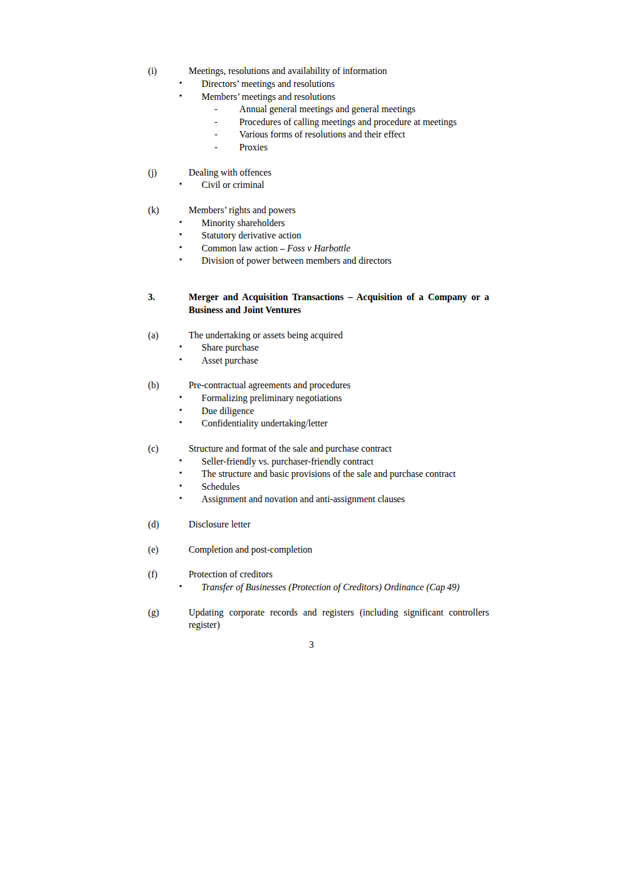(i)
Meetings, resolutions and availability of information
Directors’ meetings and resolutions
Members’ meetings and resolutions
Annual general meetings and general meetings
Procedures of calling meetings and procedure at meetings
Various forms of resolutions and their effect
Proxies
(j)
Dealing with offences
Civil or criminal
(k)
Members’ rights and powers
Minority shareholders
Statutory derivative action
Common law action – Foss v Harbottle
Division of power between members and directors
3.
Merger and Acquisition Transactions – Acquisition of a Company or a Business and Joint Ventures
(a)
The undertaking or assets being acquired
Share purchase
Asset purchase
(b)
Pre-contractual agreements and procedures
Formalizing preliminary negotiations
Due diligence
Confidentiality undertaking/letter
(c)
Structure and format of the sale and purchase contract
Seller-friendly vs. purchaser-friendly contract
The structure and basic provisions of the sale and purchase contract
Schedules
Assignment and novation and anti-assignment clauses
(d)
Disclosure letter
(e)
Completion and post-completion
(f)
Protection of creditors
Transfer of Businesses (Protection of Creditors) Ordinance (Cap 49)
(g)
Updating corporate records and registers (including significant controllers register)
3